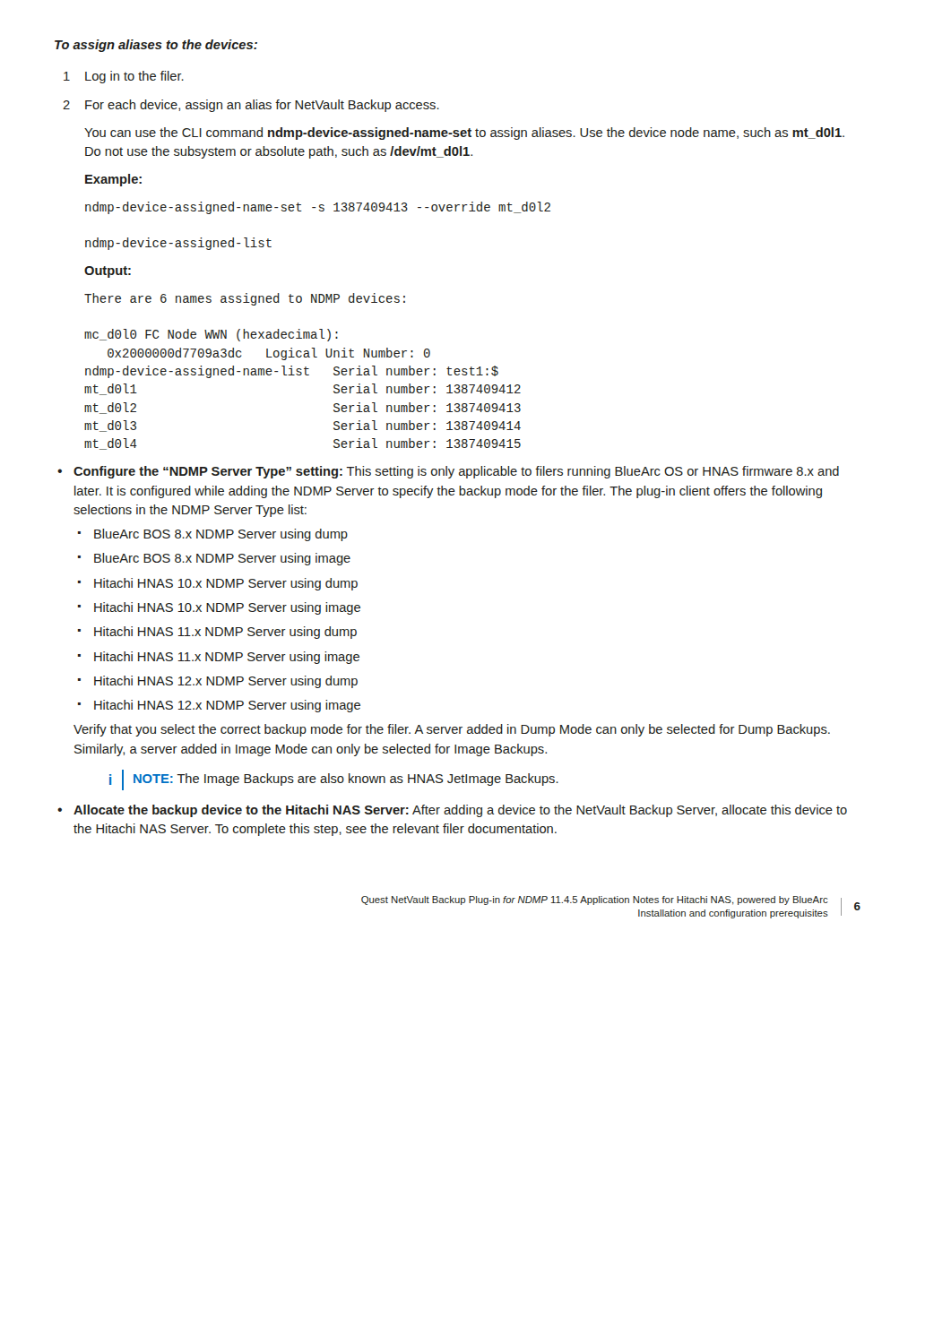To assign aliases to the devices:
Log in to the filer.
For each device, assign an alias for NetVault Backup access.
You can use the CLI command ndmp-device-assigned-name-set to assign aliases. Use the device node name, such as mt_d0l1. Do not use the subsystem or absolute path, such as /dev/mt_d0l1.
Example:
ndmp-device-assigned-name-set -s 1387409413 --override mt_d0l2

ndmp-device-assigned-list
Output:
There are 6 names assigned to NDMP devices:

mc_d0l0 FC Node WWN (hexadecimal):
   0x2000000d7709a3dc   Logical Unit Number: 0
ndmp-device-assigned-name-list   Serial number: test1:$
mt_d0l1                          Serial number: 1387409412
mt_d0l2                          Serial number: 1387409413
mt_d0l3                          Serial number: 1387409414
mt_d0l4                          Serial number: 1387409415
Configure the “NDMP Server Type” setting: This setting is only applicable to filers running BlueArc OS or HNAS firmware 8.x and later. It is configured while adding the NDMP Server to specify the backup mode for the filer. The plug-in client offers the following selections in the NDMP Server Type list:
BlueArc BOS 8.x NDMP Server using dump
BlueArc BOS 8.x NDMP Server using image
Hitachi HNAS 10.x NDMP Server using dump
Hitachi HNAS 10.x NDMP Server using image
Hitachi HNAS 11.x NDMP Server using dump
Hitachi HNAS 11.x NDMP Server using image
Hitachi HNAS 12.x NDMP Server using dump
Hitachi HNAS 12.x NDMP Server using image
Verify that you select the correct backup mode for the filer. A server added in Dump Mode can only be selected for Dump Backups. Similarly, a server added in Image Mode can only be selected for Image Backups.
i
NOTE: The Image Backups are also known as HNAS JetImage Backups.
Allocate the backup device to the Hitachi NAS Server: After adding a device to the NetVault Backup Server, allocate this device to the Hitachi NAS Server. To complete this step, see the relevant filer documentation.
Quest NetVault Backup Plug-in for NDMP 11.4.5 Application Notes for Hitachi NAS, powered by BlueArc
Installation and configuration prerequisites
6